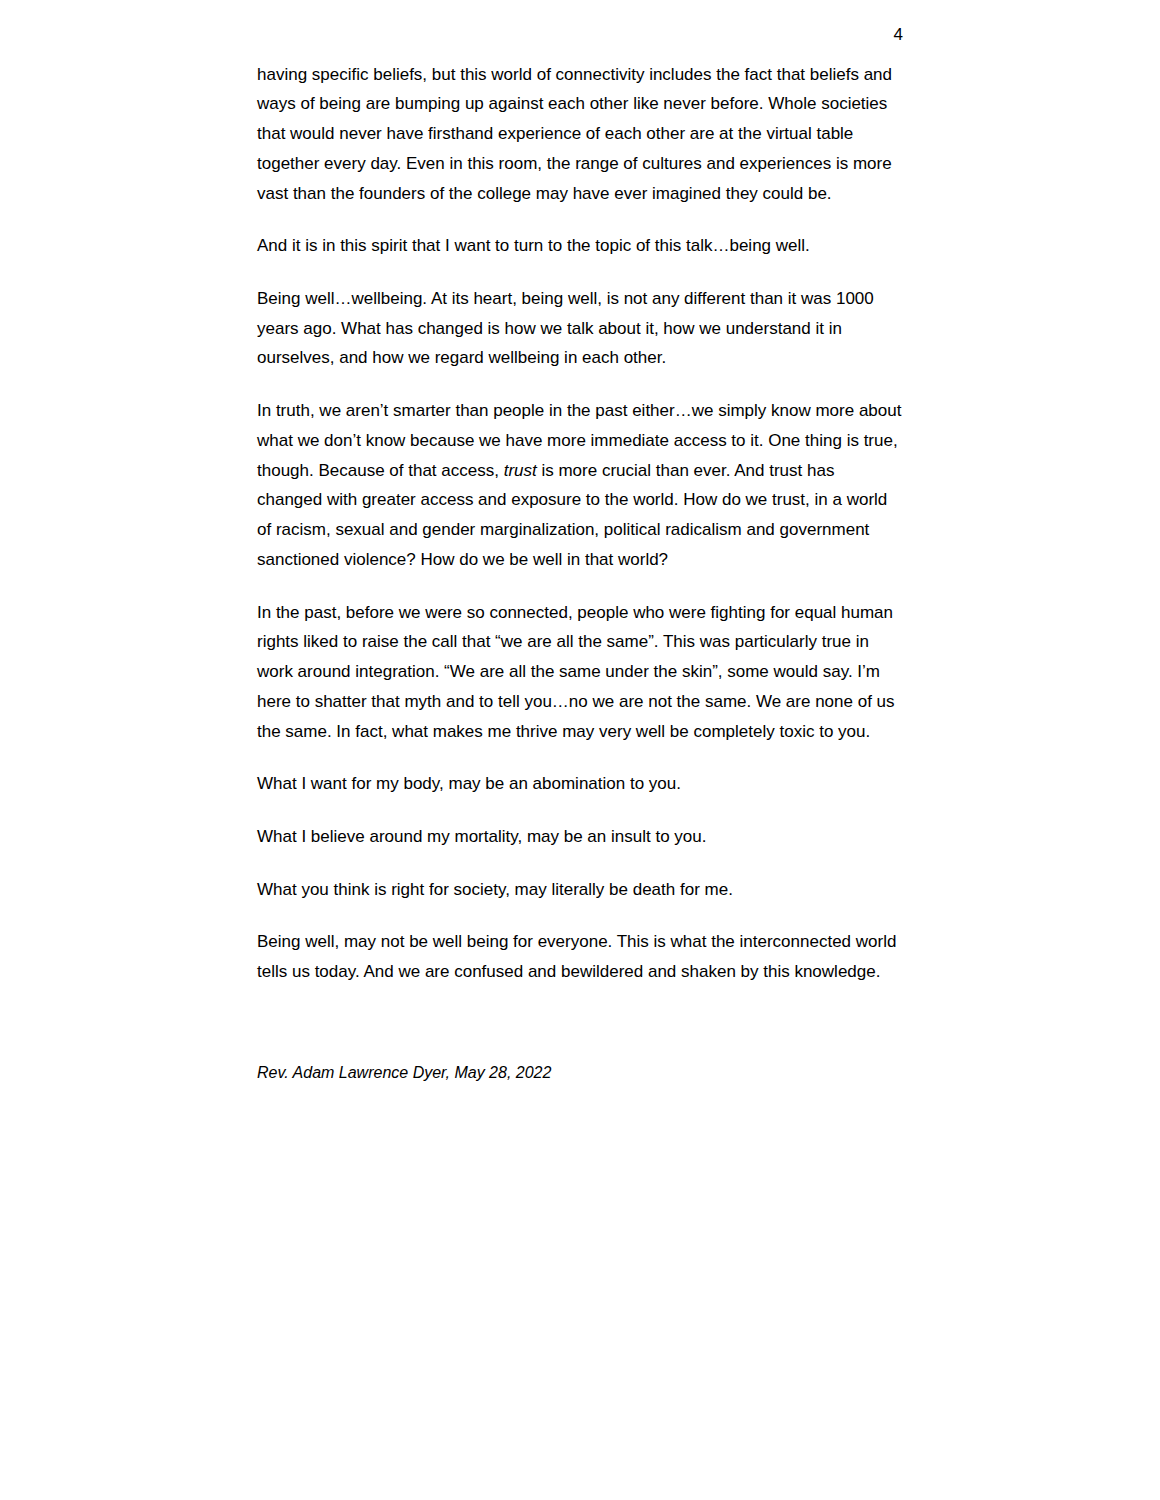4
having specific beliefs, but this world of connectivity includes the fact that beliefs and ways of being are bumping up against each other like never before. Whole societies that would never have firsthand experience of each other are at the virtual table together every day. Even in this room, the range of cultures and experiences is more vast than the founders of the college may have ever imagined they could be.
And it is in this spirit that I want to turn to the topic of this talk…being well.
Being well…wellbeing. At its heart, being well, is not any different than it was 1000 years ago. What has changed is how we talk about it, how we understand it in ourselves, and how we regard wellbeing in each other.
In truth, we aren’t smarter than people in the past either…we simply know more about what we don’t know because we have more immediate access to it. One thing is true, though. Because of that access, trust is more crucial than ever. And trust has changed with greater access and exposure to the world. How do we trust, in a world of racism, sexual and gender marginalization, political radicalism and government sanctioned violence? How do we be well in that world?
In the past, before we were so connected, people who were fighting for equal human rights liked to raise the call that “we are all the same”. This was particularly true in work around integration. “We are all the same under the skin”, some would say. I’m here to shatter that myth and to tell you…no we are not the same. We are none of us the same. In fact, what makes me thrive may very well be completely toxic to you.
What I want for my body, may be an abomination to you.
What I believe around my mortality, may be an insult to you.
What you think is right for society, may literally be death for me.
Being well, may not be well being for everyone. This is what the interconnected world tells us today. And we are confused and bewildered and shaken by this knowledge.
Rev. Adam Lawrence Dyer, May 28, 2022